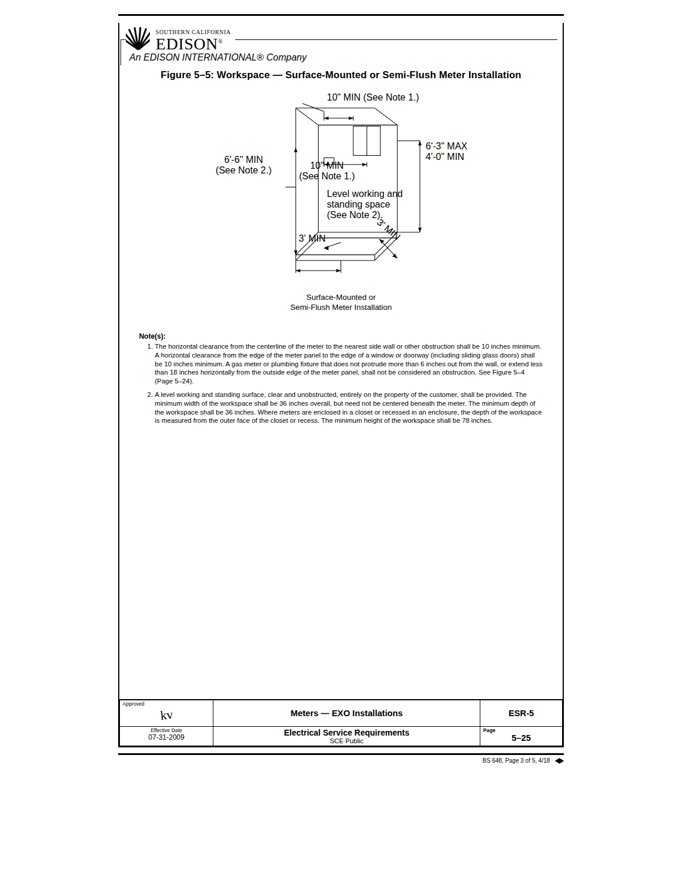SOUTHERN CALIFORNIA
EDISON®
An EDISON INTERNATIONAL® Company
Figure 5–5: Workspace — Surface-Mounted or Semi-Flush Meter Installation
10" MIN (See Note 1.)
10" MIN
(See Note 1.)
6'-6" MIN
(See Note 2.)
6'-3" MAX
4'-0" MIN
Level working and
standing space
(See Note 2).
3' MIN
3' MIN
Surface-Mounted or
Semi-Flush Meter Installation
Note(s):
The horizontal clearance from the centerline of the meter to the nearest side wall or other obstruction shall be 10 inches minimum. A horizontal clearance from the edge of the meter panel to the edge of a window or doorway (including sliding glass doors) shall be 10 inches minimum. A gas meter or plumbing fixture that does not protrude more than 6 inches out from the wall, or extend less than 18 inches horizontally from the outside edge of the meter panel, shall not be considered an obstruction. See Figure 5–4 (Page 5–24).
A level working and standing surface, clear and unobstructed, entirely on the property of the customer, shall be provided. The minimum width of the workspace shall be 36 inches overall, but need not be centered beneath the meter. The minimum depth of the workspace shall be 36 inches. Where meters are enclosed in a closet or recessed in an enclosure, the depth of the workspace is measured from the outer face of the closet or recess. The minimum height of the workspace shall be 78 inches.
| Approved kv | Meters — EXO Installations | ESR-5 |
| Effective Date 07-31-2009 | Electrical Service Requirements SCE Public | Page 5–25 |
BS 648, Page 3 of 5, 4/18